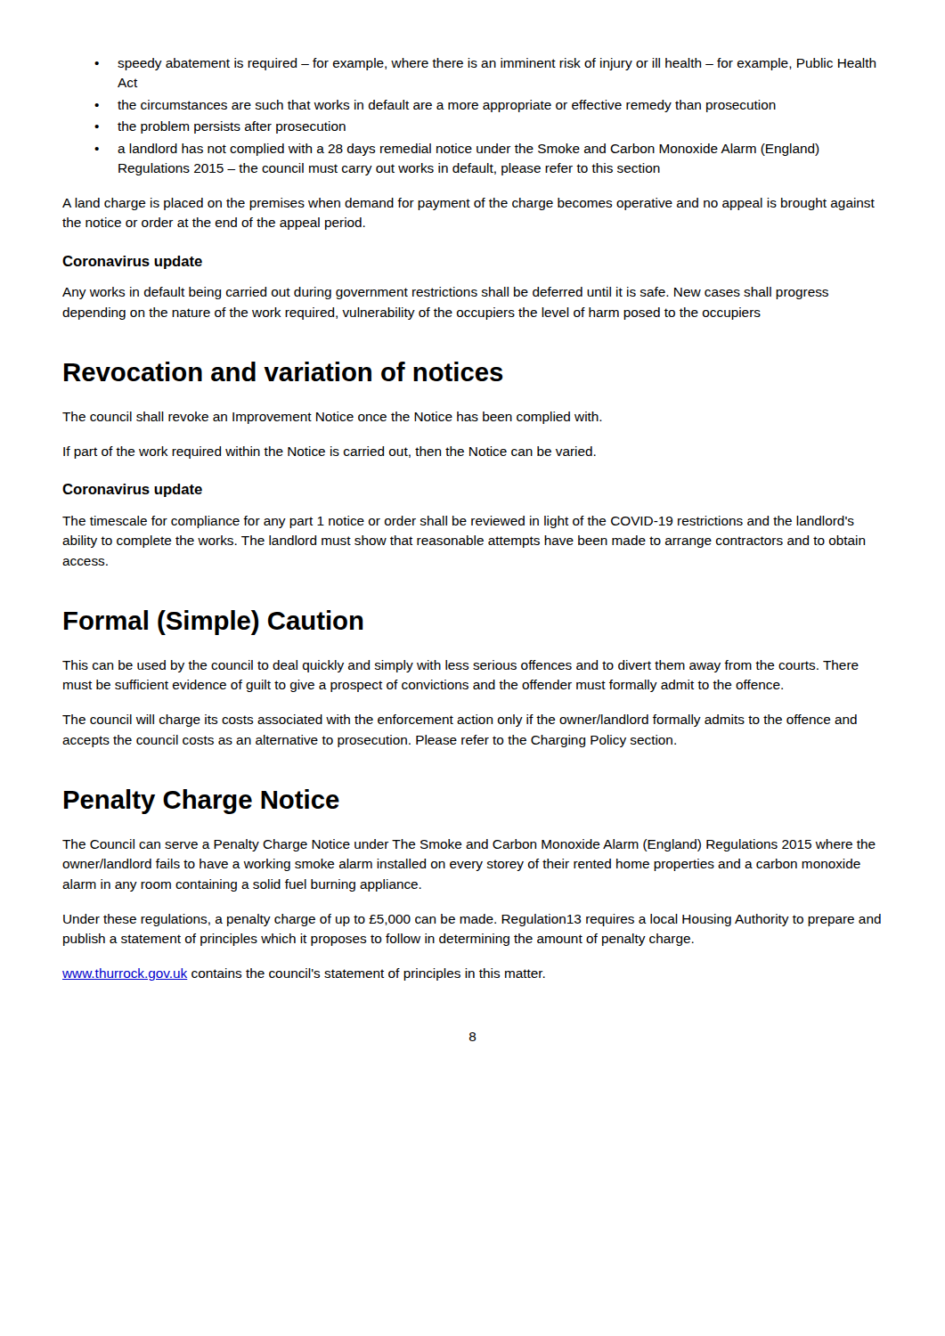speedy abatement is required – for example, where there is an imminent risk of injury or ill health – for example, Public Health Act
the circumstances are such that works in default are a more appropriate or effective remedy than prosecution
the problem persists after prosecution
a landlord has not complied with a 28 days remedial notice under the Smoke and Carbon Monoxide Alarm (England) Regulations 2015 – the council must carry out works in default, please refer to this section
A land charge is placed on the premises when demand for payment of the charge becomes operative and no appeal is brought against the notice or order at the end of the appeal period.
Coronavirus update
Any works in default being carried out during government restrictions shall be deferred until it is safe. New cases shall progress depending on the nature of the work required, vulnerability of the occupiers the level of harm posed to the occupiers
Revocation and variation of notices
The council shall revoke an Improvement Notice once the Notice has been complied with.
If part of the work required within the Notice is carried out, then the Notice can be varied.
Coronavirus update
The timescale for compliance for any part 1 notice or order shall be reviewed in light of the COVID-19 restrictions and the landlord's ability to complete the works. The landlord must show that reasonable attempts have been made to arrange contractors and to obtain access.
Formal (Simple) Caution
This can be used by the council to deal quickly and simply with less serious offences and to divert them away from the courts. There must be sufficient evidence of guilt to give a prospect of convictions and the offender must formally admit to the offence.
The council will charge its costs associated with the enforcement action only if the owner/landlord formally admits to the offence and accepts the council costs as an alternative to prosecution. Please refer to the Charging Policy section.
Penalty Charge Notice
The Council can serve a Penalty Charge Notice under The Smoke and Carbon Monoxide Alarm (England) Regulations 2015 where the owner/landlord fails to have a working smoke alarm installed on every storey of their rented home properties and a carbon monoxide alarm in any room containing a solid fuel burning appliance.
Under these regulations, a penalty charge of up to £5,000 can be made. Regulation13 requires a local Housing Authority to prepare and publish a statement of principles which it proposes to follow in determining the amount of penalty charge.
www.thurrock.gov.uk contains the council's statement of principles in this matter.
8